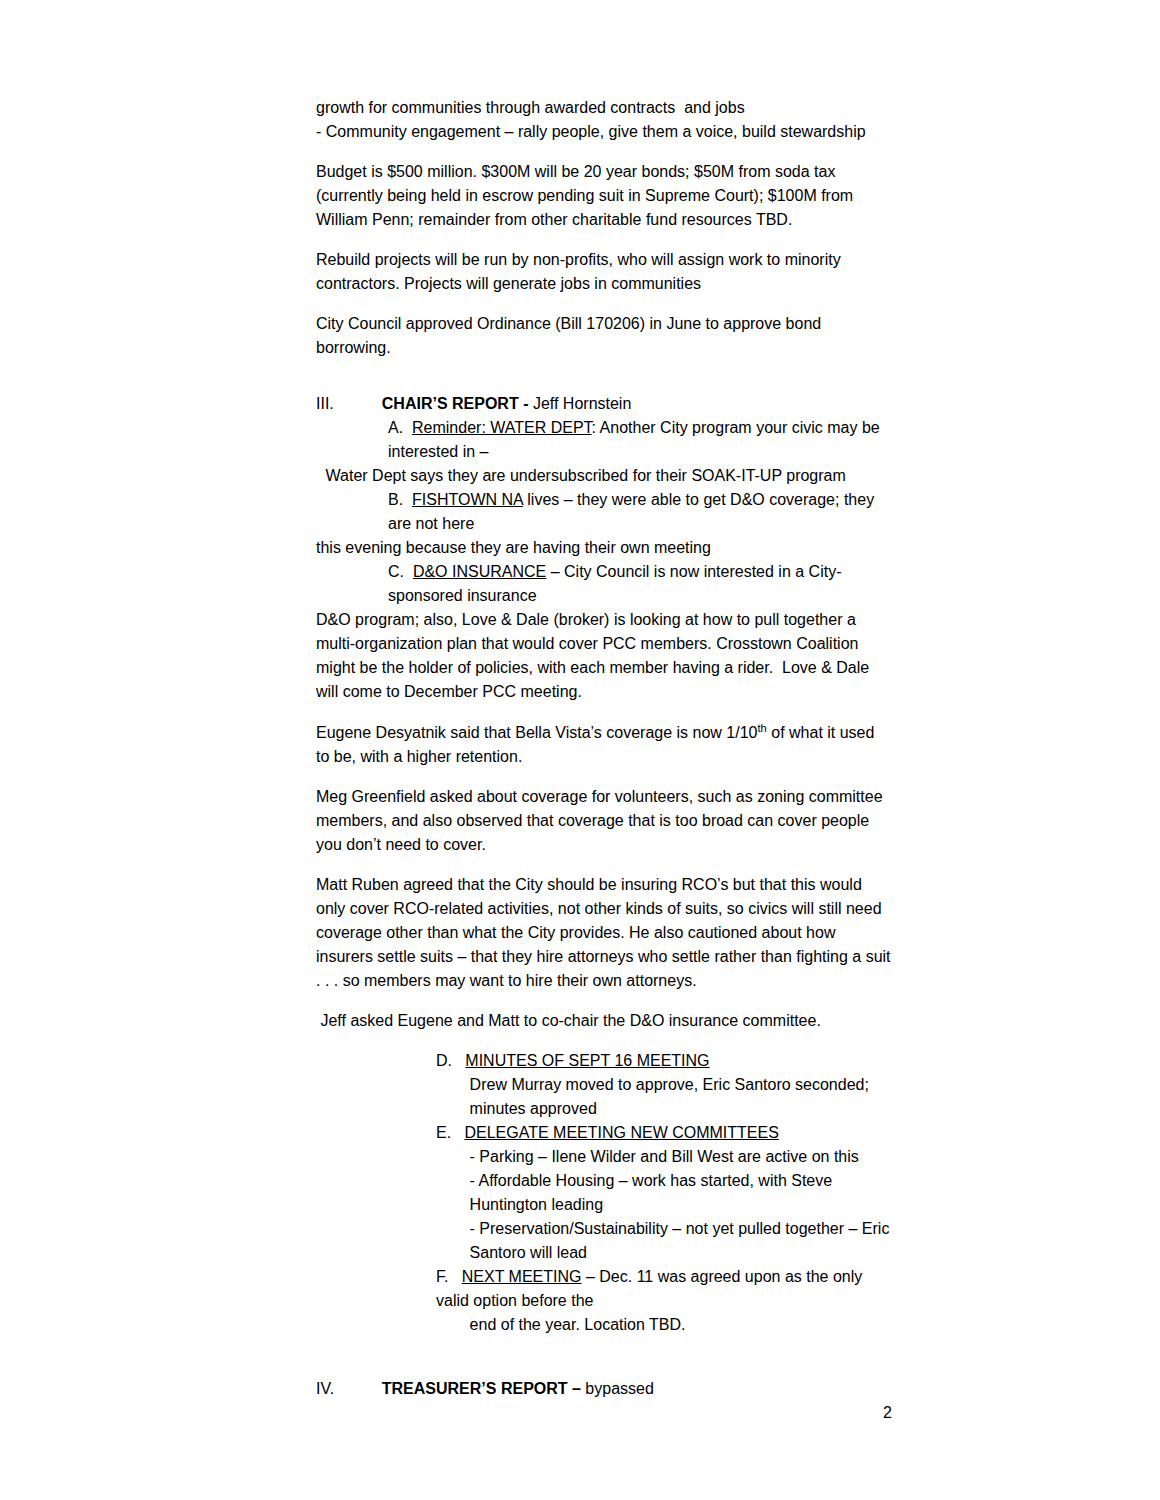growth for communities through awarded contracts and jobs
- Community engagement – rally people, give them a voice, build stewardship
Budget is $500 million. $300M will be 20 year bonds; $50M from soda tax (currently being held in escrow pending suit in Supreme Court); $100M from William Penn; remainder from other charitable fund resources TBD.
Rebuild projects will be run by non-profits, who will assign work to minority contractors. Projects will generate jobs in communities
City Council approved Ordinance (Bill 170206) in June to approve bond borrowing.
III. CHAIR’S REPORT - Jeff Hornstein
A. Reminder: WATER DEPT: Another City program your civic may be interested in –
Water Dept says they are undersubscribed for their SOAK-IT-UP program
B. FISHTOWN NA lives – they were able to get D&O coverage; they are not here
this evening because they are having their own meeting
C. D&O INSURANCE – City Council is now interested in a City-sponsored insurance
D&O program; also, Love & Dale (broker) is looking at how to pull together a multi-organization plan that would cover PCC members. Crosstown Coalition might be the holder of policies, with each member having a rider. Love & Dale will come to December PCC meeting.
Eugene Desyatnik said that Bella Vista’s coverage is now 1/10th of what it used to be, with a higher retention.
Meg Greenfield asked about coverage for volunteers, such as zoning committee members, and also observed that coverage that is too broad can cover people you don’t need to cover.
Matt Ruben agreed that the City should be insuring RCO’s but that this would only cover RCO-related activities, not other kinds of suits, so civics will still need coverage other than what the City provides. He also cautioned about how insurers settle suits – that they hire attorneys who settle rather than fighting a suit . . . so members may want to hire their own attorneys.
Jeff asked Eugene and Matt to co-chair the D&O insurance committee.
D. MINUTES OF SEPT 16 MEETING
Drew Murray moved to approve, Eric Santoro seconded; minutes approved
E. DELEGATE MEETING NEW COMMITTEES
- Parking – Ilene Wilder and Bill West are active on this
- Affordable Housing – work has started, with Steve Huntington leading
- Preservation/Sustainability – not yet pulled together – Eric Santoro will lead
F. NEXT MEETING – Dec. 11 was agreed upon as the only valid option before the
end of the year. Location TBD.
IV. TREASURER’S REPORT – bypassed
2